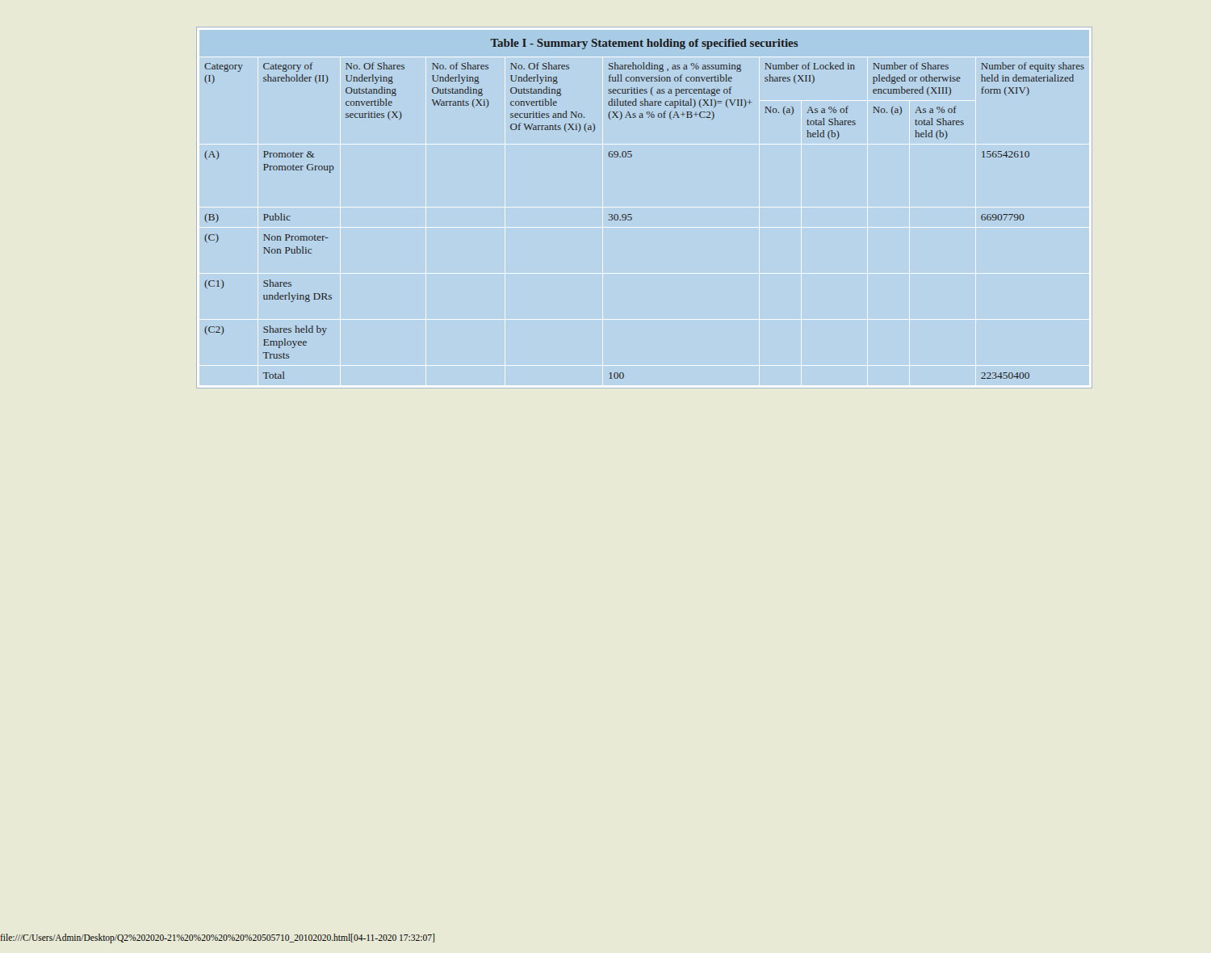| Table I - Summary Statement holding of specified securities |
| --- |
| Category (I) | Category of shareholder (II) | No. Of Shares Underlying Outstanding convertible securities (X) | No. of Shares Underlying Outstanding Warrants (Xi) | No. Of Shares Underlying Outstanding convertible securities and No. Of Warrants (Xi) (a) | Shareholding , as a % assuming full conversion of convertible securities ( as a percentage of diluted share capital) (XI)= (VII)+(X) As a % of (A+B+C2) | Number of Locked in shares (XII) | Number of Shares pledged or otherwise encumbered (XIII) | Number of equity shares held in dematerialized form (XIV) |
| No. (a) | As a % of total Shares held (b) | No. (a) | As a % of total Shares held (b) |
| (A) | Promoter & Promoter Group | | | | 69.05 | | | | | 156542610 |
| (B) | Public | | | | 30.95 | | | | | 66907790 |
| (C) | Non Promoter- Non Public | | | | | | | | | |
| (C1) | Shares underlying DRs | | | | | | | | | |
| (C2) | Shares held by Employee Trusts | | | | | | | | | |
| | Total | | | | 100 | | | | | 223450400 |
file:///C/Users/Admin/Desktop/Q2%202020-21%20%20%20%20%20505710_20102020.html[04-11-2020 17:32:07]